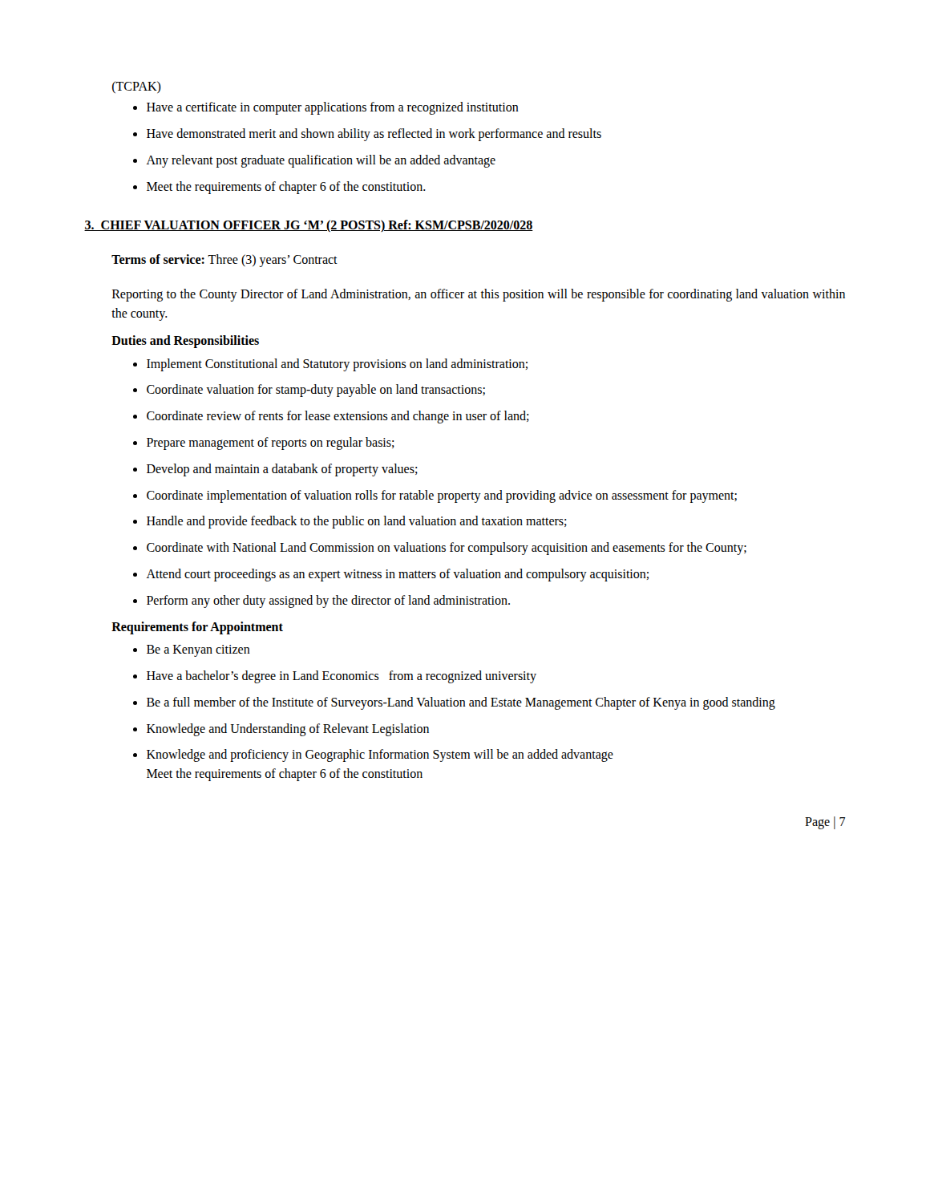(TCPAK)
Have a certificate in computer applications from a recognized institution
Have demonstrated merit and shown ability as reflected in work performance and results
Any relevant post graduate qualification will be an added advantage
Meet the requirements of chapter 6 of the constitution.
3. CHIEF VALUATION OFFICER JG ‘M’ (2 POSTS) Ref: KSM/CPSB/2020/028
Terms of service: Three (3) years’ Contract
Reporting to the County Director of Land Administration, an officer at this position will be responsible for coordinating land valuation within the county.
Duties and Responsibilities
Implement Constitutional and Statutory provisions on land administration;
Coordinate valuation for stamp-duty payable on land transactions;
Coordinate review of rents for lease extensions and change in user of land;
Prepare management of reports on regular basis;
Develop and maintain a databank of property values;
Coordinate implementation of valuation rolls for ratable property and providing advice on assessment for payment;
Handle and provide feedback to the public on land valuation and taxation matters;
Coordinate with National Land Commission on valuations for compulsory acquisition and easements for the County;
Attend court proceedings as an expert witness in matters of valuation and compulsory acquisition;
Perform any other duty assigned by the director of land administration.
Requirements for Appointment
Be a Kenyan citizen
Have a bachelor’s degree in Land Economics from a recognized university
Be a full member of the Institute of Surveyors-Land Valuation and Estate Management Chapter of Kenya in good standing
Knowledge and Understanding of Relevant Legislation
Knowledge and proficiency in Geographic Information System will be an added advantage
Meet the requirements of chapter 6 of the constitution
Page | 7